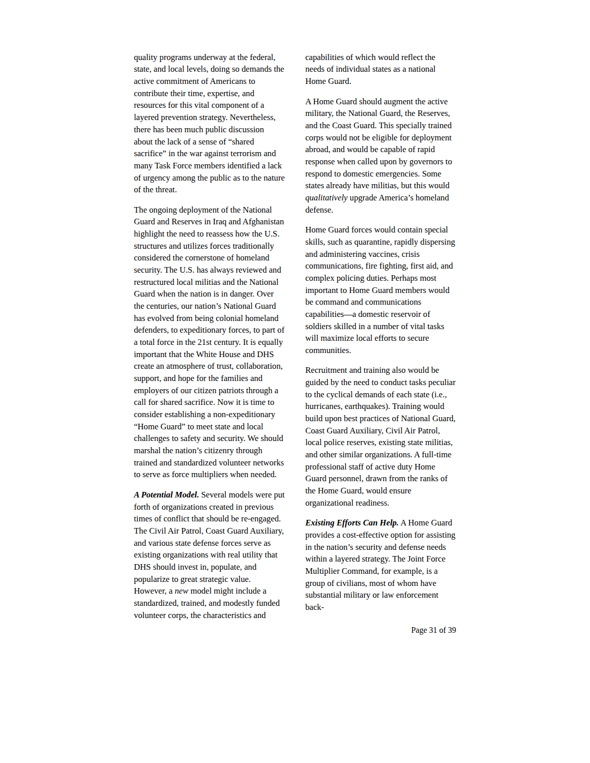quality programs underway at the federal, state, and local levels, doing so demands the active commitment of Americans to contribute their time, expertise, and resources for this vital component of a layered prevention strategy. Nevertheless, there has been much public discussion about the lack of a sense of “shared sacrifice” in the war against terrorism and many Task Force members identified a lack of urgency among the public as to the nature of the threat.
The ongoing deployment of the National Guard and Reserves in Iraq and Afghanistan highlight the need to reassess how the U.S. structures and utilizes forces traditionally considered the cornerstone of homeland security. The U.S. has always reviewed and restructured local militias and the National Guard when the nation is in danger. Over the centuries, our nation’s National Guard has evolved from being colonial homeland defenders, to expeditionary forces, to part of a total force in the 21st century. It is equally important that the White House and DHS create an atmosphere of trust, collaboration, support, and hope for the families and employers of our citizen patriots through a call for shared sacrifice. Now it is time to consider establishing a non-expeditionary “Home Guard” to meet state and local challenges to safety and security. We should marshal the nation’s citizenry through trained and standardized volunteer networks to serve as force multipliers when needed.
A Potential Model. Several models were put forth of organizations created in previous times of conflict that should be re-engaged. The Civil Air Patrol, Coast Guard Auxiliary, and various state defense forces serve as existing organizations with real utility that DHS should invest in, populate, and popularize to great strategic value. However, a new model might include a standardized, trained, and modestly funded volunteer corps, the characteristics and capabilities of which would reflect the needs of individual states as a national Home Guard.
A Home Guard should augment the active military, the National Guard, the Reserves, and the Coast Guard. This specially trained corps would not be eligible for deployment abroad, and would be capable of rapid response when called upon by governors to respond to domestic emergencies. Some states already have militias, but this would qualitatively upgrade America’s homeland defense.
Home Guard forces would contain special skills, such as quarantine, rapidly dispersing and administering vaccines, crisis communications, fire fighting, first aid, and complex policing duties. Perhaps most important to Home Guard members would be command and communications capabilities—a domestic reservoir of soldiers skilled in a number of vital tasks will maximize local efforts to secure communities.
Recruitment and training also would be guided by the need to conduct tasks peculiar to the cyclical demands of each state (i.e., hurricanes, earthquakes). Training would build upon best practices of National Guard, Coast Guard Auxiliary, Civil Air Patrol, local police reserves, existing state militias, and other similar organizations. A full-time professional staff of active duty Home Guard personnel, drawn from the ranks of the Home Guard, would ensure organizational readiness.
Existing Efforts Can Help. A Home Guard provides a cost-effective option for assisting in the nation’s security and defense needs within a layered strategy. The Joint Force Multiplier Command, for example, is a group of civilians, most of whom have substantial military or law enforcement back-
Page 31 of 39